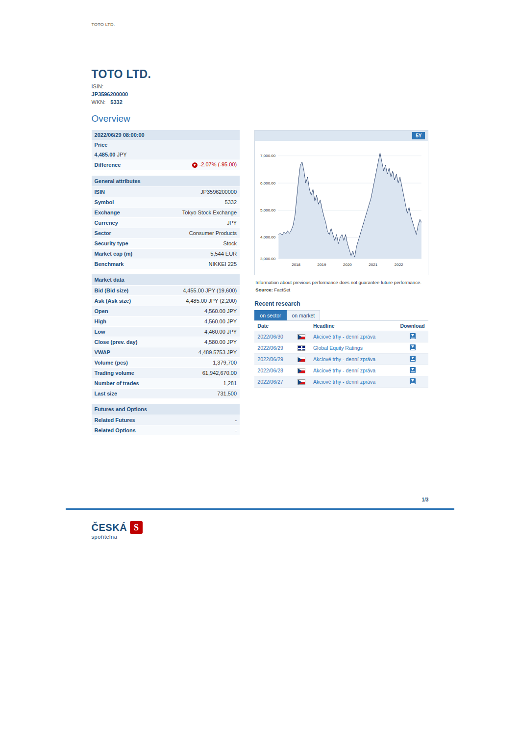TOTO LTD.
TOTO LTD.
ISIN:
JP3596200000
WKN: 5332
Overview
| 2022/06/29 08:00:00 |
| Price | |
| 4,485.00 JPY | |
| Difference | ▼ -2.07% (-95.00) |
General attributes
| ISIN | JP3596200000 |
| Symbol | 5332 |
| Exchange | Tokyo Stock Exchange |
| Currency | JPY |
| Sector | Consumer Products |
| Security type | Stock |
| Market cap (m) | 5,544 EUR |
| Benchmark | NIKKEI 225 |
Market data
| Bid (Bid size) | 4,455.00 JPY (19,600) |
| Ask (Ask size) | 4,485.00 JPY (2,200) |
| Open | 4,560.00 JPY |
| High | 4,560.00 JPY |
| Low | 4,460.00 JPY |
| Close (prev. day) | 4,580.00 JPY |
| VWAP | 4,489.5753 JPY |
| Volume (pcs) | 1,379,700 |
| Trading volume | 61,942,670.00 |
| Number of trades | 1,281 |
| Last size | 731,500 |
Futures and Options
| Related Futures | - |
| Related Options | - |
5Y
7,000.00 6,000.00 5,000.00 4,000.00 3,000.00 2018 2019 2020 2021 2022
Information about previous performance does not guarantee future performance.
Source: FactSet
Recent research
on sector
on market
| Date | | Headline | Download |
| --- | --- | --- | --- |
| 2022/06/30 | | Akciové trhy - denní zpráva | |
| 2022/06/29 | | Global Equity Ratings | |
| 2022/06/29 | | Akciové trhy - denní zpráva | |
| 2022/06/28 | | Akciové trhy - denní zpráva | |
| 2022/06/27 | | Akciové trhy - denní zpráva | |
1/3
ČESKÁ
spořitelna